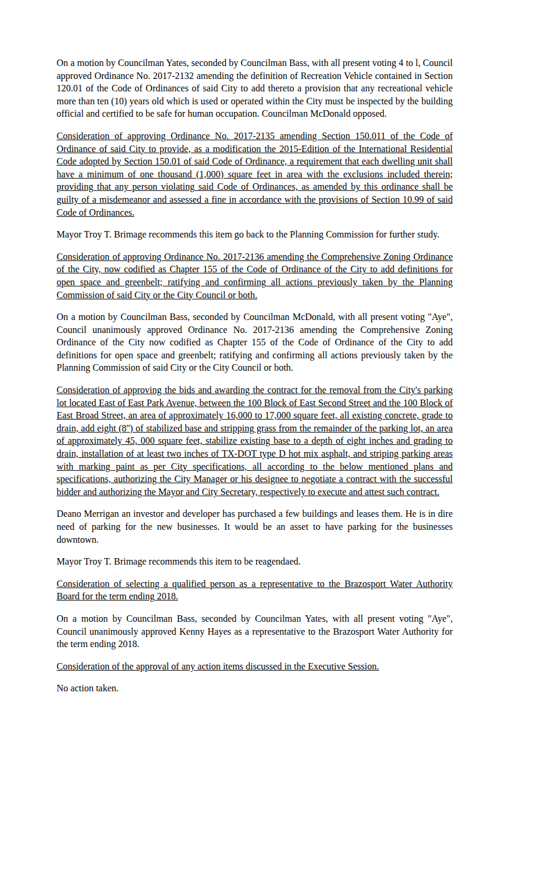On a motion by Councilman Yates, seconded by Councilman Bass, with all present voting 4 to l, Council approved Ordinance No. 2017-2132 amending the definition of Recreation Vehicle contained in Section 120.01 of the Code of Ordinances of said City to add thereto a provision that any recreational vehicle more than ten (10) years old which is used or operated within the City must be inspected by the building official and certified to be safe for human occupation. Councilman McDonald opposed.
Consideration of approving Ordinance No. 2017-2135 amending Section 150.011 of the Code of Ordinance of said City to provide, as a modification the 2015-Edition of the International Residential Code adopted by Section 150.01 of said Code of Ordinance, a requirement that each dwelling unit shall have a minimum of one thousand (1,000) square feet in area with the exclusions included therein; providing that any person violating said Code of Ordinances, as amended by this ordinance shall be guilty of a misdemeanor and assessed a fine in accordance with the provisions of Section 10.99 of said Code of Ordinances.
Mayor Troy T. Brimage recommends this item go back to the Planning Commission for further study.
Consideration of approving Ordinance No. 2017-2136 amending the Comprehensive Zoning Ordinance of the City, now codified as Chapter 155 of the Code of Ordinance of the City to add definitions for open space and greenbelt; ratifying and confirming all actions previously taken by the Planning Commission of said City or the City Council or both.
On a motion by Councilman Bass, seconded by Councilman McDonald, with all present voting "Aye", Council unanimously approved Ordinance No. 2017-2136 amending the Comprehensive Zoning Ordinance of the City now codified as Chapter 155 of the Code of Ordinance of the City to add definitions for open space and greenbelt; ratifying and confirming all actions previously taken by the Planning Commission of said City or the City Council or both.
Consideration of approving the bids and awarding the contract for the removal from the City's parking lot located East of East Park Avenue, between the 100 Block of East Second Street and the 100 Block of East Broad Street, an area of approximately 16,000 to 17,000 square feet, all existing concrete, grade to drain, add eight (8'') of stabilized base and stripping grass from the remainder of the parking lot, an area of approximately 45, 000 square feet, stabilize existing base to a depth of eight inches and grading to drain, installation of at least two inches of TX-DOT type D hot mix asphalt, and striping parking areas with marking paint as per City specifications, all according to the below mentioned plans and specifications, authorizing the City Manager or his designee to negotiate a contract with the successful bidder and authorizing the Mayor and City Secretary, respectively to execute and attest such contract.
Deano Merrigan an investor and developer has purchased a few buildings and leases them. He is in dire need of parking for the new businesses. It would be an asset to have parking for the businesses downtown.
Mayor Troy T. Brimage recommends this item to be reagendaed.
Consideration of selecting a qualified person as a representative to the Brazosport Water Authority Board for the term ending 2018.
On a motion by Councilman Bass, seconded by Councilman Yates, with all present voting "Aye", Council unanimously approved Kenny Hayes as a representative to the Brazosport Water Authority for the term ending 2018.
Consideration of the approval of any action items discussed in the Executive Session.
No action taken.